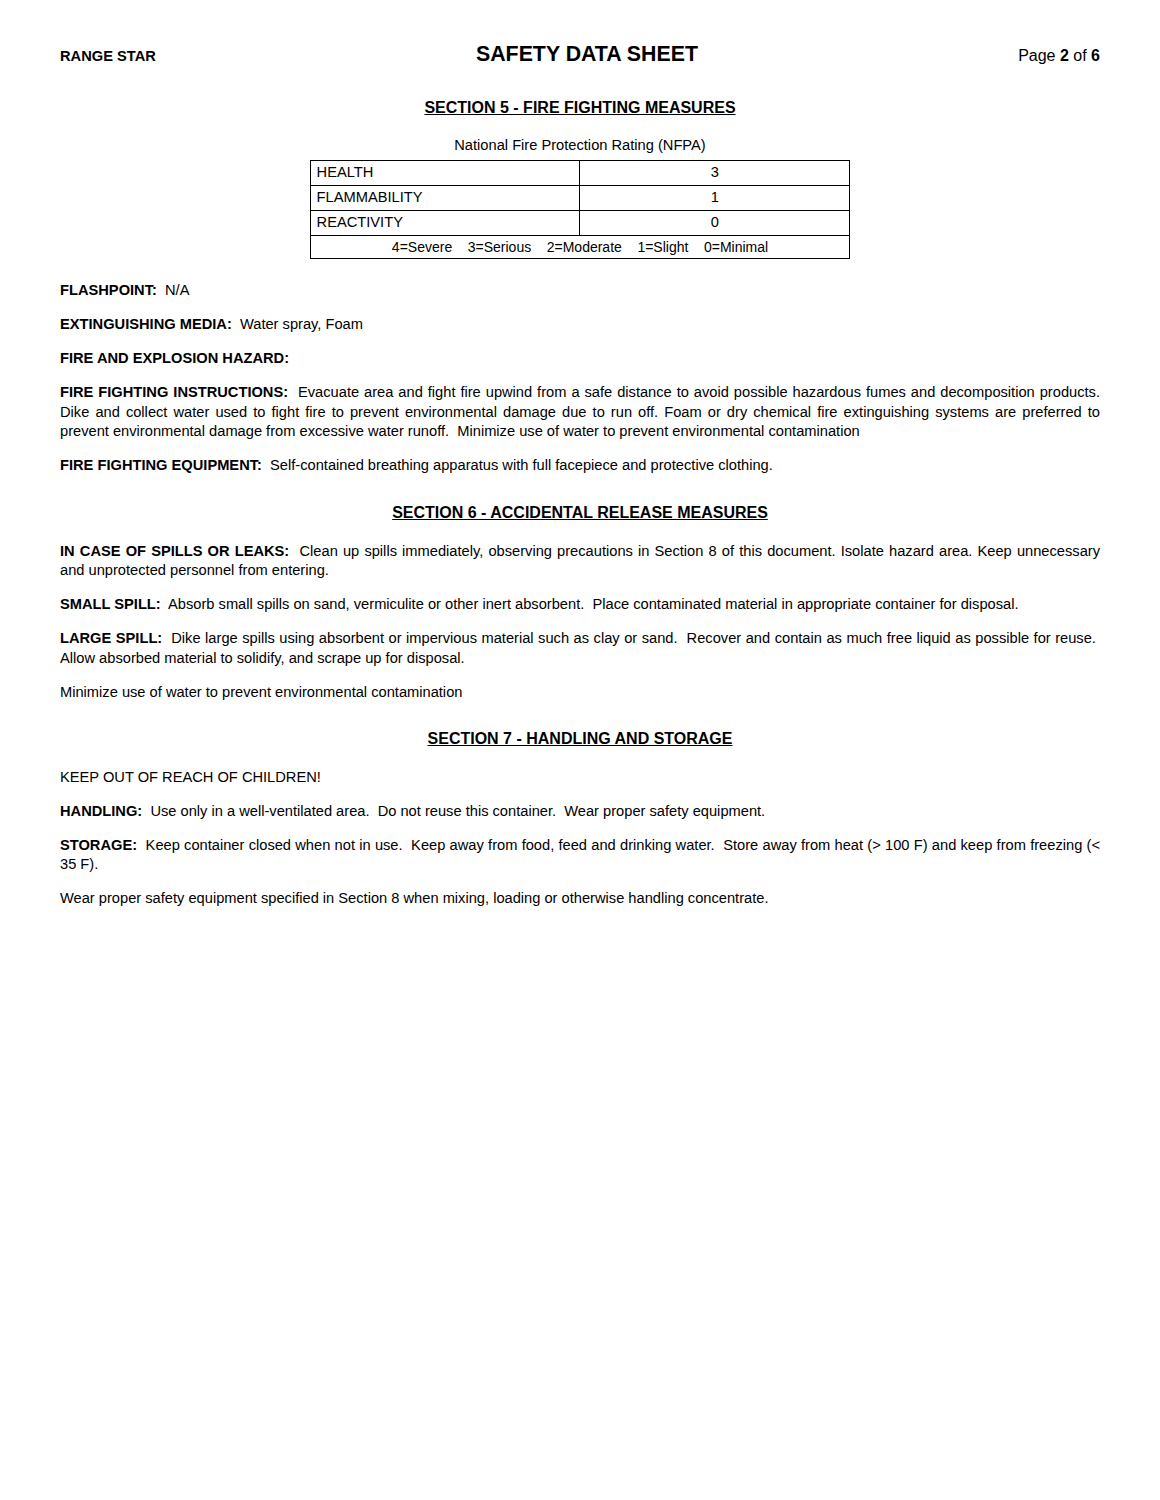RANGE STAR
SAFETY DATA SHEET
Page 2 of 6
SECTION 5 - FIRE FIGHTING MEASURES
National Fire Protection Rating (NFPA)
| HEALTH | 3 |
| FLAMMABILITY | 1 |
| REACTIVITY | 0 |
| 4=Severe 3=Serious 2=Moderate 1=Slight 0=Minimal |
FLASHPOINT: N/A
EXTINGUISHING MEDIA: Water spray, Foam
FIRE AND EXPLOSION HAZARD:
FIRE FIGHTING INSTRUCTIONS: Evacuate area and fight fire upwind from a safe distance to avoid possible hazardous fumes and decomposition products. Dike and collect water used to fight fire to prevent environmental damage due to run off. Foam or dry chemical fire extinguishing systems are preferred to prevent environmental damage from excessive water runoff. Minimize use of water to prevent environmental contamination
FIRE FIGHTING EQUIPMENT: Self-contained breathing apparatus with full facepiece and protective clothing.
SECTION 6 - ACCIDENTAL RELEASE MEASURES
IN CASE OF SPILLS OR LEAKS: Clean up spills immediately, observing precautions in Section 8 of this document. Isolate hazard area. Keep unnecessary and unprotected personnel from entering.
SMALL SPILL: Absorb small spills on sand, vermiculite or other inert absorbent. Place contaminated material in appropriate container for disposal.
LARGE SPILL: Dike large spills using absorbent or impervious material such as clay or sand. Recover and contain as much free liquid as possible for reuse. Allow absorbed material to solidify, and scrape up for disposal.
Minimize use of water to prevent environmental contamination
SECTION 7 - HANDLING AND STORAGE
KEEP OUT OF REACH OF CHILDREN!
HANDLING: Use only in a well-ventilated area. Do not reuse this container. Wear proper safety equipment.
STORAGE: Keep container closed when not in use. Keep away from food, feed and drinking water. Store away from heat (> 100 F) and keep from freezing (< 35 F).
Wear proper safety equipment specified in Section 8 when mixing, loading or otherwise handling concentrate.